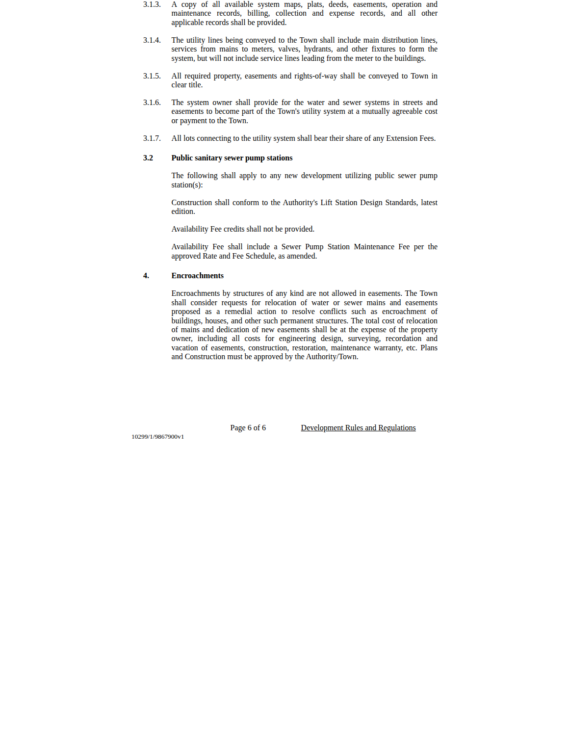3.1.3.
A copy of all available system maps, plats, deeds, easements, operation and maintenance records, billing, collection and expense records, and all other applicable records shall be provided.
3.1.4.
The utility lines being conveyed to the Town shall include main distribution lines, services from mains to meters, valves, hydrants, and other fixtures to form the system, but will not include service lines leading from the meter to the buildings.
3.1.5.
All required property, easements and rights-of-way shall be conveyed to Town in clear title.
3.1.6.
The system owner shall provide for the water and sewer systems in streets and easements to become part of the Town's utility system at a mutually agreeable cost or payment to the Town.
3.1.7.
All lots connecting to the utility system shall bear their share of any Extension Fees.
3.2
Public sanitary sewer pump stations
The following shall apply to any new development utilizing public sewer pump station(s):
Construction shall conform to the Authority's Lift Station Design Standards, latest edition.
Availability Fee credits shall not be provided.
Availability Fee shall include a Sewer Pump Station Maintenance Fee per the approved Rate and Fee Schedule, as amended.
4.
Encroachments
Encroachments by structures of any kind are not allowed in easements. The Town shall consider requests for relocation of water or sewer mains and easements proposed as a remedial action to resolve conflicts such as encroachment of buildings, houses, and other such permanent structures. The total cost of relocation of mains and dedication of new easements shall be at the expense of the property owner, including all costs for engineering design, surveying, recordation and vacation of easements, construction, restoration, maintenance warranty, etc. Plans and Construction must be approved by the Authority/Town.
Page 6 of 6
Development Rules and Regulations
10299/1/9867900v1